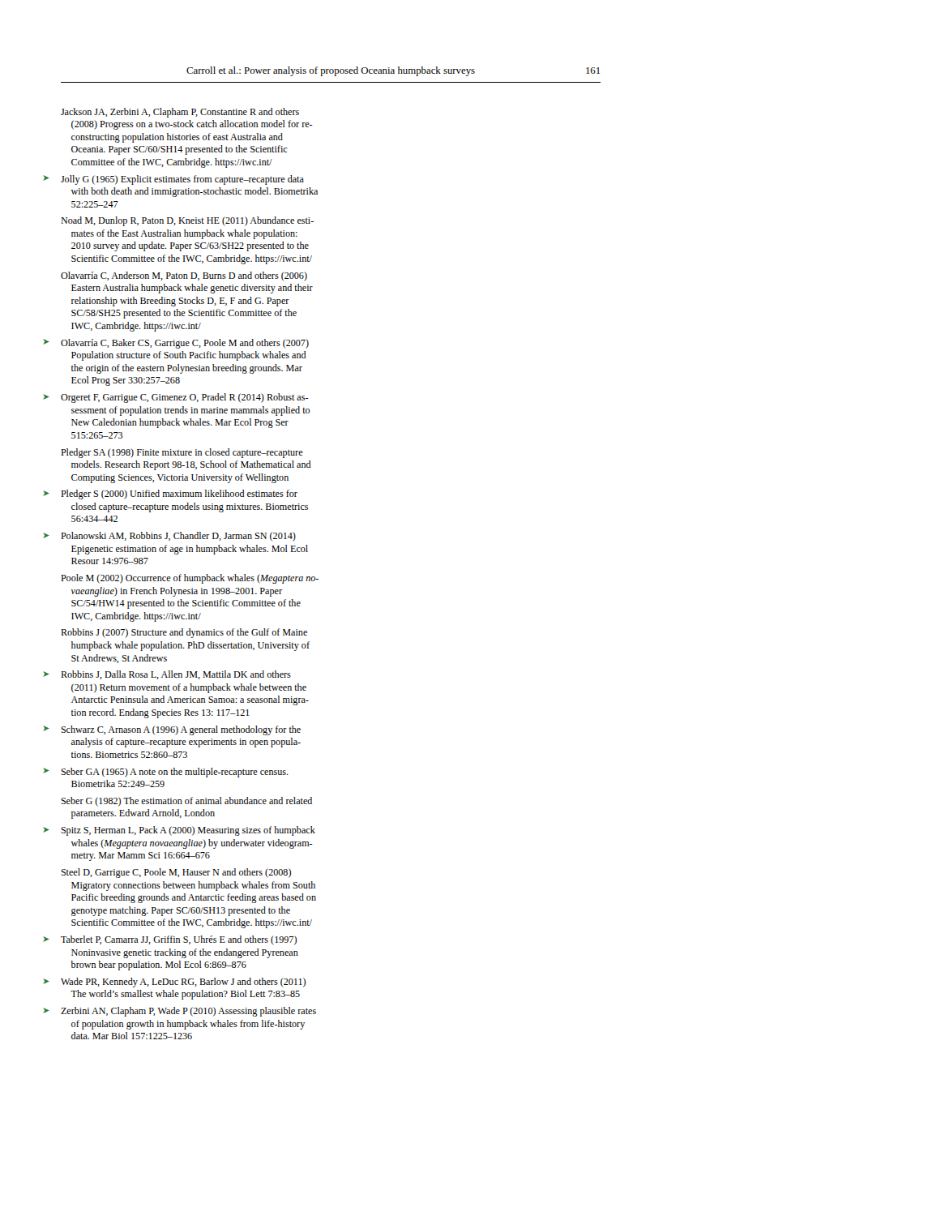Carroll et al.: Power analysis of proposed Oceania humpback surveys
161
Jackson JA, Zerbini A, Clapham P, Constantine R and others (2008) Progress on a two-stock catch allocation model for reconstructing population histories of east Australia and Oceania. Paper SC/60/SH14 presented to the Scientific Committee of the IWC, Cambridge. https://iwc.int/
➤Jolly G (1965) Explicit estimates from capture–recapture data with both death and immigration-stochastic model. Biometrika 52:225–247
Noad M, Dunlop R, Paton D, Kneist HE (2011) Abundance estimates of the East Australian humpback whale population: 2010 survey and update. Paper SC/63/SH22 presented to the Scientific Committee of the IWC, Cambridge. https://iwc.int/
Olavarría C, Anderson M, Paton D, Burns D and others (2006) Eastern Australia humpback whale genetic diversity and their relationship with Breeding Stocks D, E, F and G. Paper SC/58/SH25 presented to the Scientific Committee of the IWC, Cambridge. https://iwc.int/
➤Olavarría C, Baker CS, Garrigue C, Poole M and others (2007) Population structure of South Pacific humpback whales and the origin of the eastern Polynesian breeding grounds. Mar Ecol Prog Ser 330:257–268
➤Orgeret F, Garrigue C, Gimenez O, Pradel R (2014) Robust assessment of population trends in marine mammals applied to New Caledonian humpback whales. Mar Ecol Prog Ser 515:265–273
Pledger SA (1998) Finite mixture in closed capture–recapture models. Research Report 98-18, School of Mathematical and Computing Sciences, Victoria University of Wellington
➤Pledger S (2000) Unified maximum likelihood estimates for closed capture–recapture models using mixtures. Biometrics 56:434–442
➤Polanowski AM, Robbins J, Chandler D, Jarman SN (2014) Epigenetic estimation of age in humpback whales. Mol Ecol Resour 14:976–987
Poole M (2002) Occurrence of humpback whales (Megaptera novaeangliae) in French Polynesia in 1998–2001. Paper SC/54/HW14 presented to the Scientific Committee of the IWC, Cambridge. https://iwc.int/
Robbins J (2007) Structure and dynamics of the Gulf of Maine humpback whale population. PhD dissertation, University of St Andrews, St Andrews
➤Robbins J, Dalla Rosa L, Allen JM, Mattila DK and others (2011) Return movement of a humpback whale between the Antarctic Peninsula and American Samoa: a seasonal migration record. Endang Species Res 13: 117–121
➤Schwarz C, Arnason A (1996) A general methodology for the analysis of capture–recapture experiments in open populations. Biometrics 52:860–873
➤Seber GA (1965) A note on the multiple-recapture census. Biometrika 52:249–259
Seber G (1982) The estimation of animal abundance and related parameters. Edward Arnold, London
➤Spitz S, Herman L, Pack A (2000) Measuring sizes of humpback whales (Megaptera novaeangliae) by underwater videogrammetry. Mar Mamm Sci 16:664–676
Steel D, Garrigue C, Poole M, Hauser N and others (2008) Migratory connections between humpback whales from South Pacific breeding grounds and Antarctic feeding areas based on genotype matching. Paper SC/60/SH13 presented to the Scientific Committee of the IWC, Cambridge. https://iwc.int/
➤Taberlet P, Camarra JJ, Griffin S, Uhrés E and others (1997) Noninvasive genetic tracking of the endangered Pyrenean brown bear population. Mol Ecol 6:869–876
➤Wade PR, Kennedy A, LeDuc RG, Barlow J and others (2011) The world’s smallest whale population? Biol Lett 7:83–85
➤Zerbini AN, Clapham P, Wade P (2010) Assessing plausible rates of population growth in humpback whales from life-history data. Mar Biol 157:1225–1236